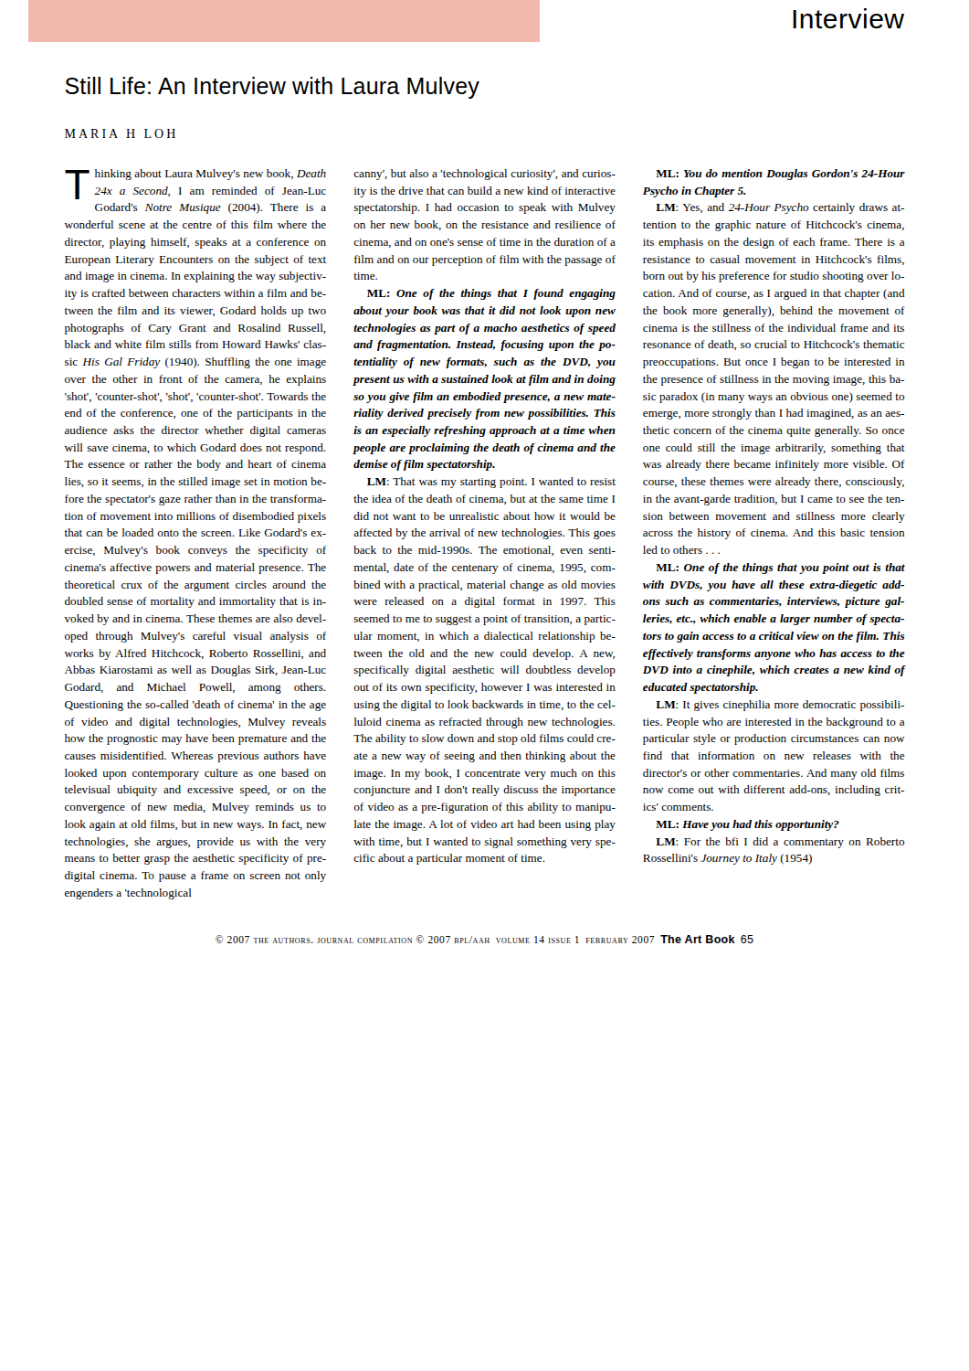Interview
Still Life: An Interview with Laura Mulvey
Maria H Loh
Thinking about Laura Mulvey's new book, Death 24x a Second, I am reminded of Jean-Luc Godard's Notre Musique (2004). There is a wonderful scene at the centre of this film where the director, playing himself, speaks at a conference on European Literary Encounters on the subject of text and image in cinema. In explaining the way subjectivity is crafted between characters within a film and between the film and its viewer, Godard holds up two photographs of Cary Grant and Rosalind Russell, black and white film stills from Howard Hawks' classic His Gal Friday (1940). Shuffling the one image over the other in front of the camera, he explains 'shot', 'counter-shot', 'shot', 'counter-shot'. Towards the end of the conference, one of the participants in the audience asks the director whether digital cameras will save cinema, to which Godard does not respond. The essence or rather the body and heart of cinema lies, so it seems, in the stilled image set in motion before the spectator's gaze rather than in the transformation of movement into millions of disembodied pixels that can be loaded onto the screen. Like Godard's exercise, Mulvey's book conveys the specificity of cinema's affective powers and material presence. The theoretical crux of the argument circles around the doubled sense of mortality and immortality that is invoked by and in cinema. These themes are also developed through Mulvey's careful visual analysis of works by Alfred Hitchcock, Roberto Rossellini, and Abbas Kiarostami as well as Douglas Sirk, Jean-Luc Godard, and Michael Powell, among others. Questioning the so-called 'death of cinema' in the age of video and digital technologies, Mulvey reveals how the prognostic may have been premature and the causes misidentified. Whereas previous authors have looked upon contemporary culture as one based on televisual ubiquity and excessive speed, or on the convergence of new media, Mulvey reminds us to look again at old films, but in new ways. In fact, new technologies, she argues, provide us with the very means to better grasp the aesthetic specificity of pre-digital cinema. To pause a frame on screen not only engenders a 'technological
canny', but also a 'technological curiosity', and curiosity is the drive that can build a new kind of interactive spectatorship. I had occasion to speak with Mulvey on her new book, on the resistance and resilience of cinema, and on one's sense of time in the duration of a film and on our perception of film with the passage of time.
ML: One of the things that I found engaging about your book was that it did not look upon new technologies as part of a macho aesthetics of speed and fragmentation. Instead, focusing upon the potentiality of new formats, such as the DVD, you present us with a sustained look at film and in doing so you give film an embodied presence, a new materiality derived precisely from new possibilities. This is an especially refreshing approach at a time when people are proclaiming the death of cinema and the demise of film spectatorship.
LM: That was my starting point. I wanted to resist the idea of the death of cinema, but at the same time I did not want to be unrealistic about how it would be affected by the arrival of new technologies. This goes back to the mid-1990s. The emotional, even sentimental, date of the centenary of cinema, 1995, combined with a practical, material change as old movies were released on a digital format in 1997. This seemed to me to suggest a point of transition, a particular moment, in which a dialectical relationship between the old and the new could develop. A new, specifically digital aesthetic will doubtless develop out of its own specificity, however I was interested in using the digital to look backwards in time, to the celluloid cinema as refracted through new technologies. The ability to slow down and stop old films could create a new way of seeing and then thinking about the image. In my book, I concentrate very much on this conjuncture and I don't really discuss the importance of video as a pre-figuration of this ability to manipulate the image. A lot of video art had been using play with time, but I wanted to signal something very specific about a particular moment of time.
ML: You do mention Douglas Gordon's 24-Hour Psycho in Chapter 5.
LM: Yes, and 24-Hour Psycho certainly draws attention to the graphic nature of Hitchcock's cinema, its emphasis on the design of each frame. There is a resistance to casual movement in Hitchcock's films, born out by his preference for studio shooting over location. And of course, as I argued in that chapter (and the book more generally), behind the movement of cinema is the stillness of the individual frame and its resonance of death, so crucial to Hitchcock's thematic preoccupations. But once I began to be interested in the presence of stillness in the moving image, this basic paradox (in many ways an obvious one) seemed to emerge, more strongly than I had imagined, as an aesthetic concern of the cinema quite generally. So once one could still the image arbitrarily, something that was already there became infinitely more visible. Of course, these themes were already there, consciously, in the avant-garde tradition, but I came to see the tension between movement and stillness more clearly across the history of cinema. And this basic tension led to others . . .
ML: One of the things that you point out is that with DVDs, you have all these extra-diegetic add-ons such as commentaries, interviews, picture galleries, etc., which enable a larger number of spectators to gain access to a critical view on the film. This effectively transforms anyone who has access to the DVD into a cinephile, which creates a new kind of educated spectatorship.
LM: It gives cinephilia more democratic possibilities. People who are interested in the background to a particular style or production circumstances can now find that information on new releases with the director's or other commentaries. And many old films now come out with different add-ons, including critics' comments.
ML: Have you had this opportunity?
LM: For the bfi I did a commentary on Roberto Rossellini's Journey to Italy (1954)
© 2007 the authors. journal compilation © 2007 bpl/aah volume 14 issue 1 february 2007 The Art Book 65